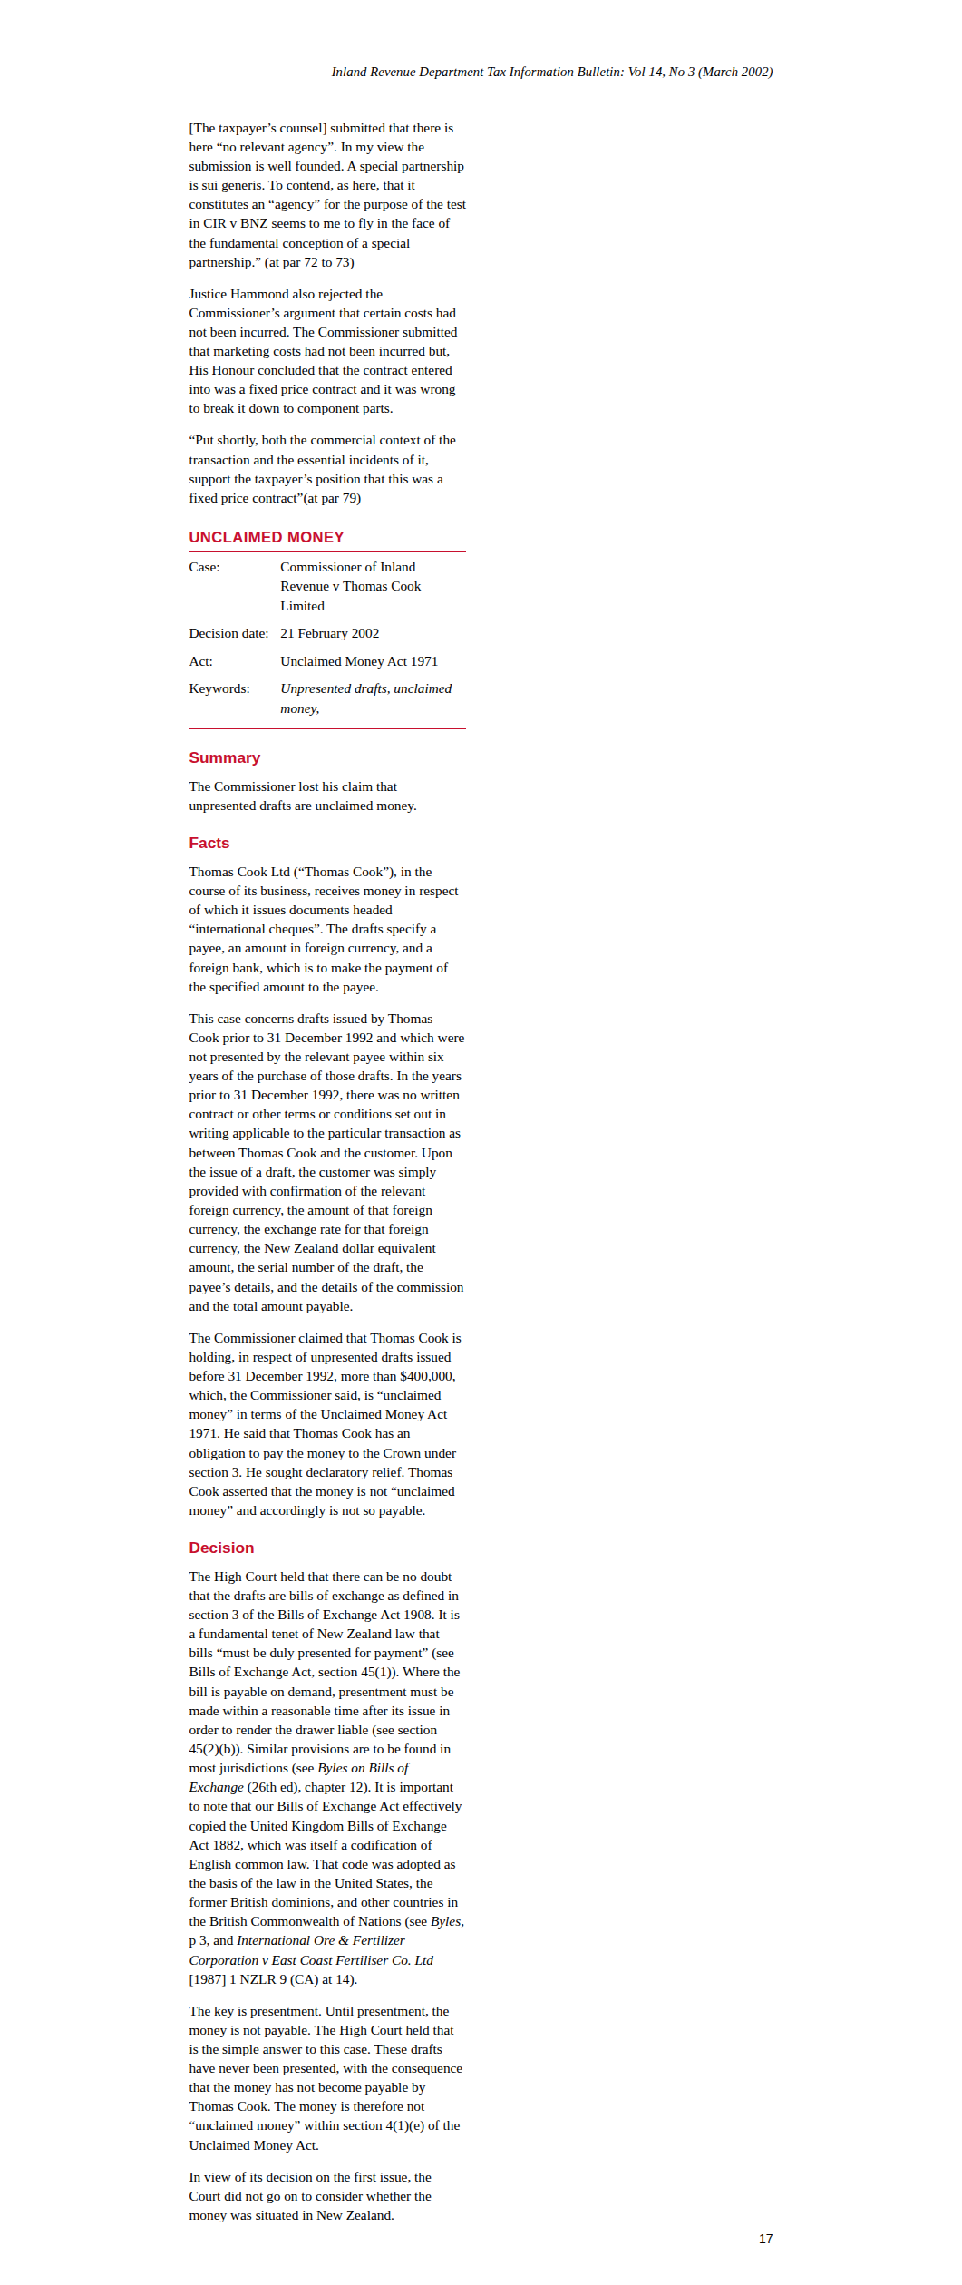Inland Revenue Department Tax Information Bulletin: Vol 14, No 3 (March 2002)
[The taxpayer’s counsel] submitted that there is here “no relevant agency”. In my view the submission is well founded. A special partnership is sui generis. To contend, as here, that it constitutes an “agency” for the purpose of the test in CIR v BNZ seems to me to fly in the face of the fundamental conception of a special partnership.” (at par 72 to 73)
Justice Hammond also rejected the Commissioner’s argument that certain costs had not been incurred. The Commissioner submitted that marketing costs had not been incurred but, His Honour concluded that the contract entered into was a fixed price contract and it was wrong to break it down to component parts.
“Put shortly, both the commercial context of the transaction and the essential incidents of it, support the taxpayer’s position that this was a fixed price contract”(at par 79)
UNCLAIMED MONEY
| Case: | Commissioner of Inland Revenue v Thomas Cook Limited |
| Decision date: | 21 February 2002 |
| Act: | Unclaimed Money Act 1971 |
| Keywords: | Unpresented drafts, unclaimed money, |
Summary
The Commissioner lost his claim that unpresented drafts are unclaimed money.
Facts
Thomas Cook Ltd (“Thomas Cook”), in the course of its business, receives money in respect of which it issues documents headed “international cheques”. The drafts specify a payee, an amount in foreign currency, and a foreign bank, which is to make the payment of the specified amount to the payee.
This case concerns drafts issued by Thomas Cook prior to 31 December 1992 and which were not presented by the relevant payee within six years of the purchase of those drafts. In the years prior to 31 December 1992, there was no written contract or other terms or conditions set out in writing applicable to the particular transaction as between Thomas Cook and the customer. Upon the issue of a draft, the customer was simply provided with confirmation of the relevant foreign currency, the amount of that foreign currency, the exchange rate for that foreign currency, the New Zealand dollar equivalent amount, the serial number of the draft, the payee’s details, and the details of the commission and the total amount payable.
The Commissioner claimed that Thomas Cook is holding, in respect of unpresented drafts issued before 31 December 1992, more than $400,000, which, the Commissioner said, is “unclaimed money” in terms of the Unclaimed Money Act 1971. He said that Thomas Cook has an obligation to pay the money to the Crown under section 3. He sought declaratory relief. Thomas Cook asserted that the money is not “unclaimed money” and accordingly is not so payable.
Decision
The High Court held that there can be no doubt that the drafts are bills of exchange as defined in section 3 of the Bills of Exchange Act 1908. It is a fundamental tenet of New Zealand law that bills “must be duly presented for payment” (see Bills of Exchange Act, section 45(1)). Where the bill is payable on demand, presentment must be made within a reasonable time after its issue in order to render the drawer liable (see section 45(2)(b)). Similar provisions are to be found in most jurisdictions (see Byles on Bills of Exchange (26th ed), chapter 12). It is important to note that our Bills of Exchange Act effectively copied the United Kingdom Bills of Exchange Act 1882, which was itself a codification of English common law. That code was adopted as the basis of the law in the United States, the former British dominions, and other countries in the British Commonwealth of Nations (see Byles, p 3, and International Ore & Fertilizer Corporation v East Coast Fertiliser Co. Ltd [1987] 1 NZLR 9 (CA) at 14).
The key is presentment. Until presentment, the money is not payable. The High Court held that is the simple answer to this case. These drafts have never been presented, with the consequence that the money has not become payable by Thomas Cook. The money is therefore not “unclaimed money” within section 4(1)(e) of the Unclaimed Money Act.
In view of its decision on the first issue, the Court did not go on to consider whether the money was situated in New Zealand.
17